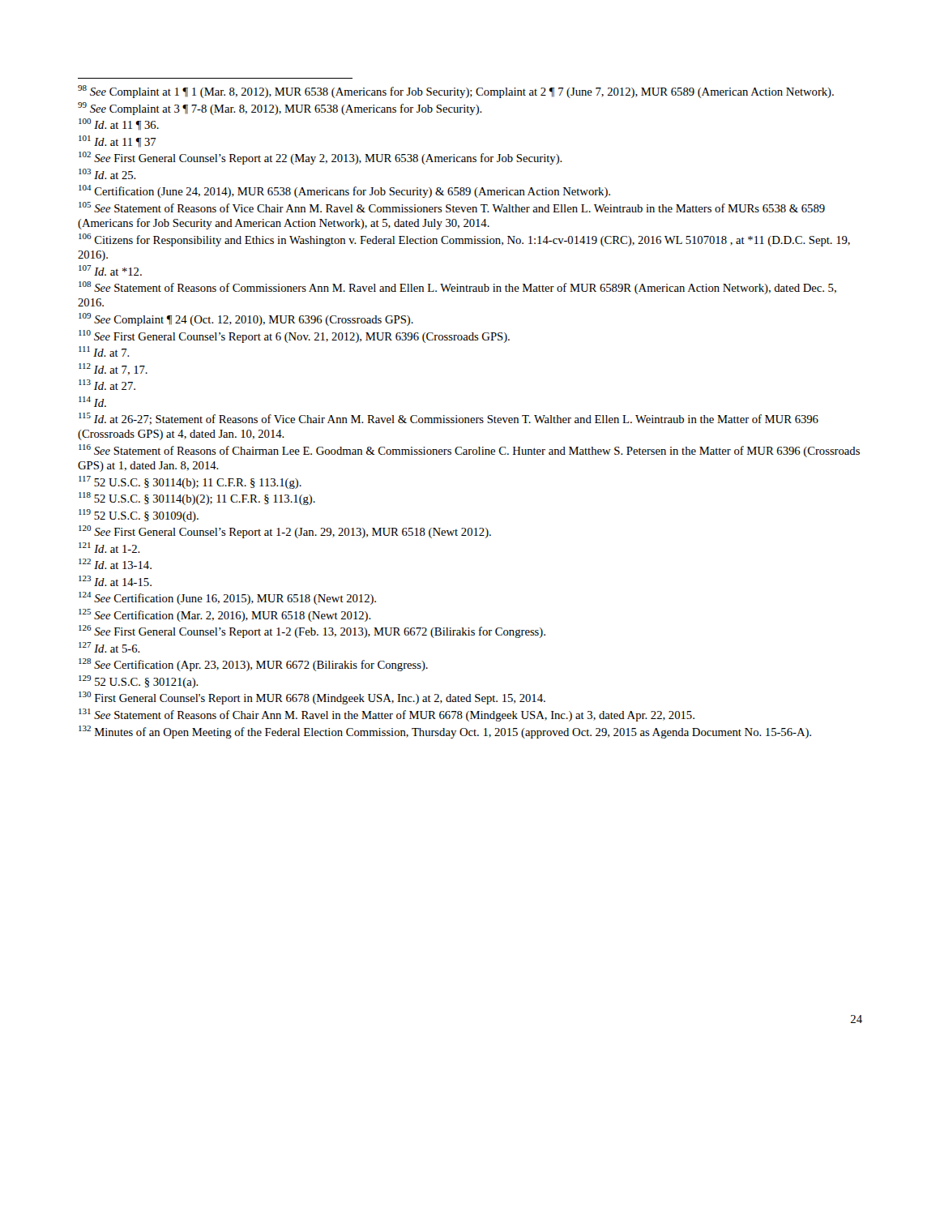98 See Complaint at 1 ¶ 1 (Mar. 8, 2012), MUR 6538 (Americans for Job Security); Complaint at 2 ¶ 7 (June 7, 2012), MUR 6589 (American Action Network).
99 See Complaint at 3 ¶ 7-8 (Mar. 8, 2012), MUR 6538 (Americans for Job Security).
100 Id. at 11 ¶ 36.
101 Id. at 11 ¶ 37
102 See First General Counsel’s Report at 22 (May 2, 2013), MUR 6538 (Americans for Job Security).
103 Id. at 25.
104 Certification (June 24, 2014), MUR 6538 (Americans for Job Security) & 6589 (American Action Network).
105 See Statement of Reasons of Vice Chair Ann M. Ravel & Commissioners Steven T. Walther and Ellen L. Weintraub in the Matters of MURs 6538 & 6589 (Americans for Job Security and American Action Network), at 5, dated July 30, 2014.
106 Citizens for Responsibility and Ethics in Washington v. Federal Election Commission, No. 1:14-cv-01419 (CRC), 2016 WL 5107018 , at *11 (D.D.C. Sept. 19, 2016).
107 Id. at *12.
108 See Statement of Reasons of Commissioners Ann M. Ravel and Ellen L. Weintraub in the Matter of MUR 6589R (American Action Network), dated Dec. 5, 2016.
109 See Complaint ¶ 24 (Oct. 12, 2010), MUR 6396 (Crossroads GPS).
110 See First General Counsel’s Report at 6 (Nov. 21, 2012), MUR 6396 (Crossroads GPS).
111 Id. at 7.
112 Id. at 7, 17.
113 Id. at 27.
114 Id.
115 Id. at 26-27; Statement of Reasons of Vice Chair Ann M. Ravel & Commissioners Steven T. Walther and Ellen L. Weintraub in the Matter of MUR 6396 (Crossroads GPS) at 4, dated Jan. 10, 2014.
116 See Statement of Reasons of Chairman Lee E. Goodman & Commissioners Caroline C. Hunter and Matthew S. Petersen in the Matter of MUR 6396 (Crossroads GPS) at 1, dated Jan. 8, 2014.
117 52 U.S.C. § 30114(b); 11 C.F.R. § 113.1(g).
118 52 U.S.C. § 30114(b)(2); 11 C.F.R. § 113.1(g).
119 52 U.S.C. § 30109(d).
120 See First General Counsel’s Report at 1-2 (Jan. 29, 2013), MUR 6518 (Newt 2012).
121 Id. at 1-2.
122 Id. at 13-14.
123 Id. at 14-15.
124 See Certification (June 16, 2015), MUR 6518 (Newt 2012).
125 See Certification (Mar. 2, 2016), MUR 6518 (Newt 2012).
126 See First General Counsel’s Report at 1-2 (Feb. 13, 2013), MUR 6672 (Bilirakis for Congress).
127 Id. at 5-6.
128 See Certification (Apr. 23, 2013), MUR 6672 (Bilirakis for Congress).
129 52 U.S.C. § 30121(a).
130 First General Counsel's Report in MUR 6678 (Mindgeek USA, Inc.) at 2, dated Sept. 15, 2014.
131 See Statement of Reasons of Chair Ann M. Ravel in the Matter of MUR 6678 (Mindgeek USA, Inc.) at 3, dated Apr. 22, 2015.
132 Minutes of an Open Meeting of the Federal Election Commission, Thursday Oct. 1, 2015 (approved Oct. 29, 2015 as Agenda Document No. 15-56-A).
24